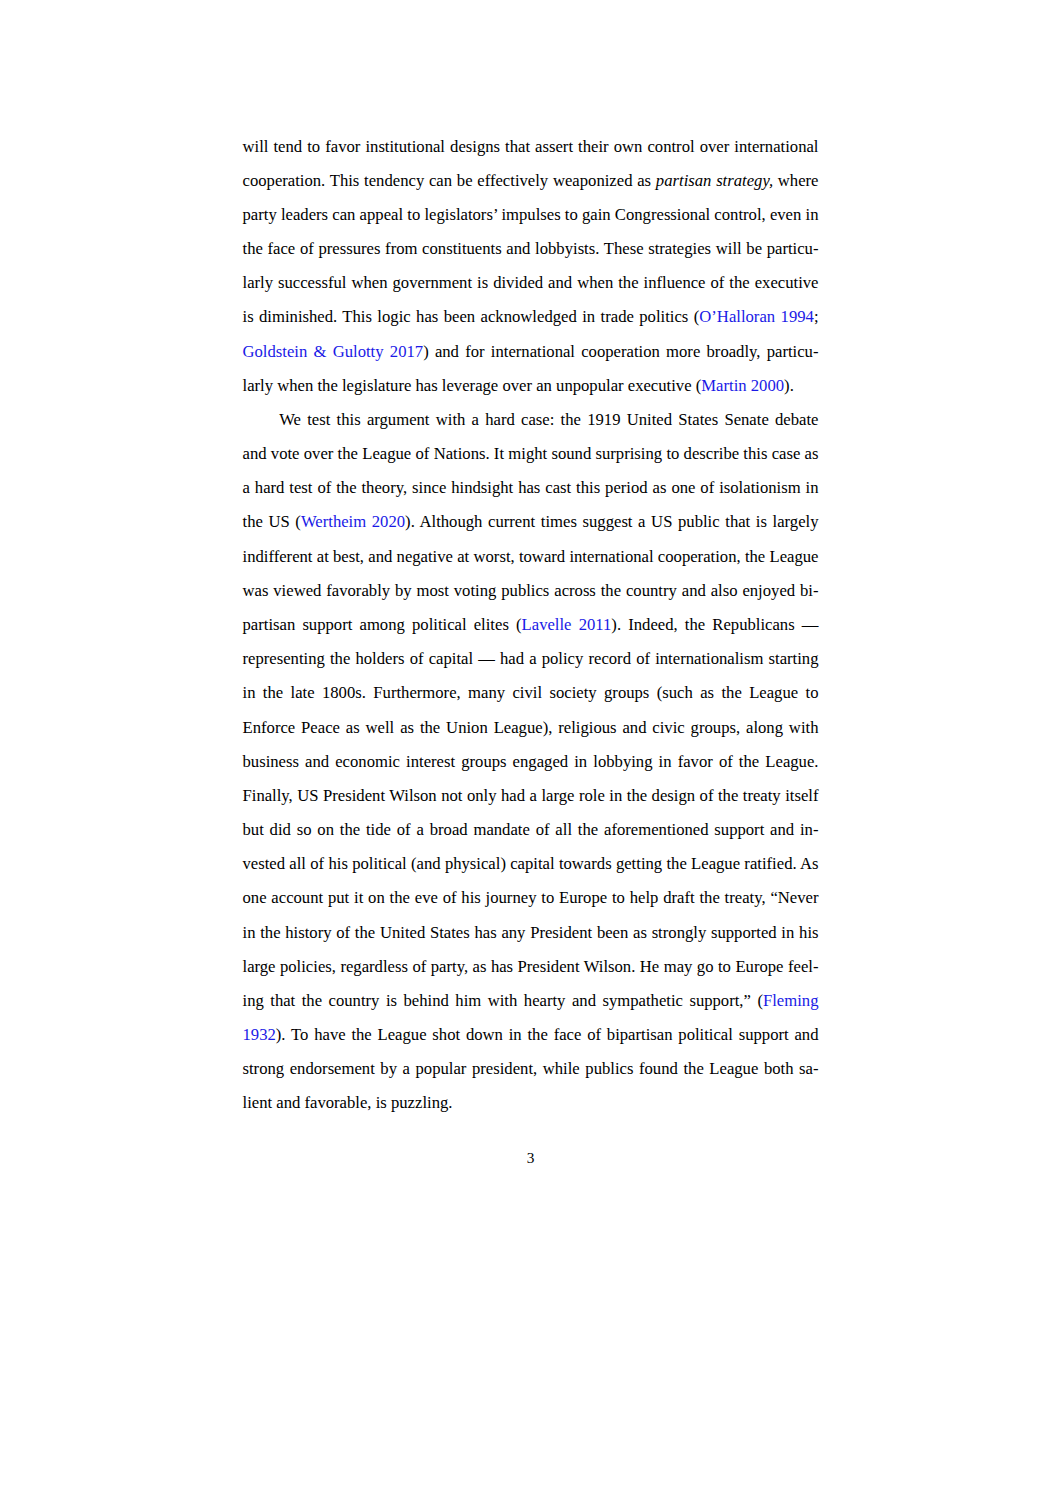will tend to favor institutional designs that assert their own control over international cooperation. This tendency can be effectively weaponized as partisan strategy, where party leaders can appeal to legislators’ impulses to gain Congressional control, even in the face of pressures from constituents and lobbyists. These strategies will be particularly successful when government is divided and when the influence of the executive is diminished. This logic has been acknowledged in trade politics (O’Halloran 1994; Goldstein & Gulotty 2017) and for international cooperation more broadly, particularly when the legislature has leverage over an unpopular executive (Martin 2000).
We test this argument with a hard case: the 1919 United States Senate debate and vote over the League of Nations. It might sound surprising to describe this case as a hard test of the theory, since hindsight has cast this period as one of isolationism in the US (Wertheim 2020). Although current times suggest a US public that is largely indifferent at best, and negative at worst, toward international cooperation, the League was viewed favorably by most voting publics across the country and also enjoyed bipartisan support among political elites (Lavelle 2011). Indeed, the Republicans — representing the holders of capital — had a policy record of internationalism starting in the late 1800s. Furthermore, many civil society groups (such as the League to Enforce Peace as well as the Union League), religious and civic groups, along with business and economic interest groups engaged in lobbying in favor of the League. Finally, US President Wilson not only had a large role in the design of the treaty itself but did so on the tide of a broad mandate of all the aforementioned support and invested all of his political (and physical) capital towards getting the League ratified. As one account put it on the eve of his journey to Europe to help draft the treaty, “Never in the history of the United States has any President been as strongly supported in his large policies, regardless of party, as has President Wilson. He may go to Europe feeling that the country is behind him with hearty and sympathetic support,” (Fleming 1932). To have the League shot down in the face of bipartisan political support and strong endorsement by a popular president, while publics found the League both salient and favorable, is puzzling.
3